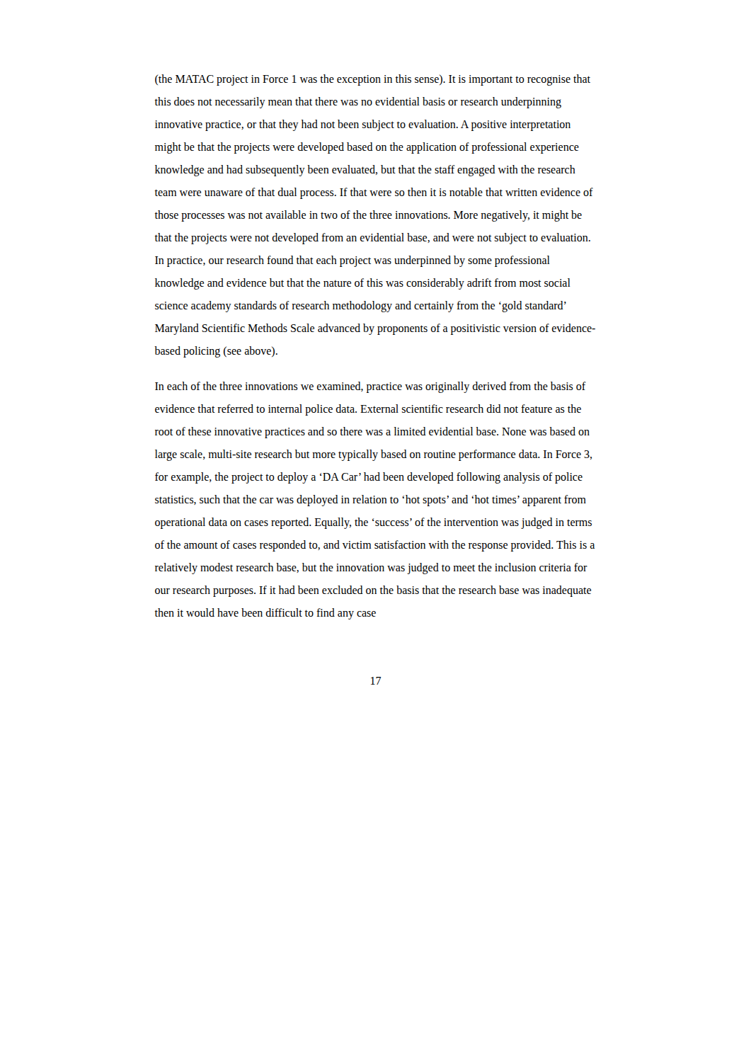(the MATAC project in Force 1 was the exception in this sense). It is important to recognise that this does not necessarily mean that there was no evidential basis or research underpinning innovative practice, or that they had not been subject to evaluation. A positive interpretation might be that the projects were developed based on the application of professional experience knowledge and had subsequently been evaluated, but that the staff engaged with the research team were unaware of that dual process. If that were so then it is notable that written evidence of those processes was not available in two of the three innovations. More negatively, it might be that the projects were not developed from an evidential base, and were not subject to evaluation. In practice, our research found that each project was underpinned by some professional knowledge and evidence but that the nature of this was considerably adrift from most social science academy standards of research methodology and certainly from the ‘gold standard’ Maryland Scientific Methods Scale advanced by proponents of a positivistic version of evidence-based policing (see above).
In each of the three innovations we examined, practice was originally derived from the basis of evidence that referred to internal police data. External scientific research did not feature as the root of these innovative practices and so there was a limited evidential base. None was based on large scale, multi-site research but more typically based on routine performance data. In Force 3, for example, the project to deploy a ‘DA Car’ had been developed following analysis of police statistics, such that the car was deployed in relation to ‘hot spots’ and ‘hot times’ apparent from operational data on cases reported. Equally, the ‘success’ of the intervention was judged in terms of the amount of cases responded to, and victim satisfaction with the response provided. This is a relatively modest research base, but the innovation was judged to meet the inclusion criteria for our research purposes. If it had been excluded on the basis that the research base was inadequate then it would have been difficult to find any case
17